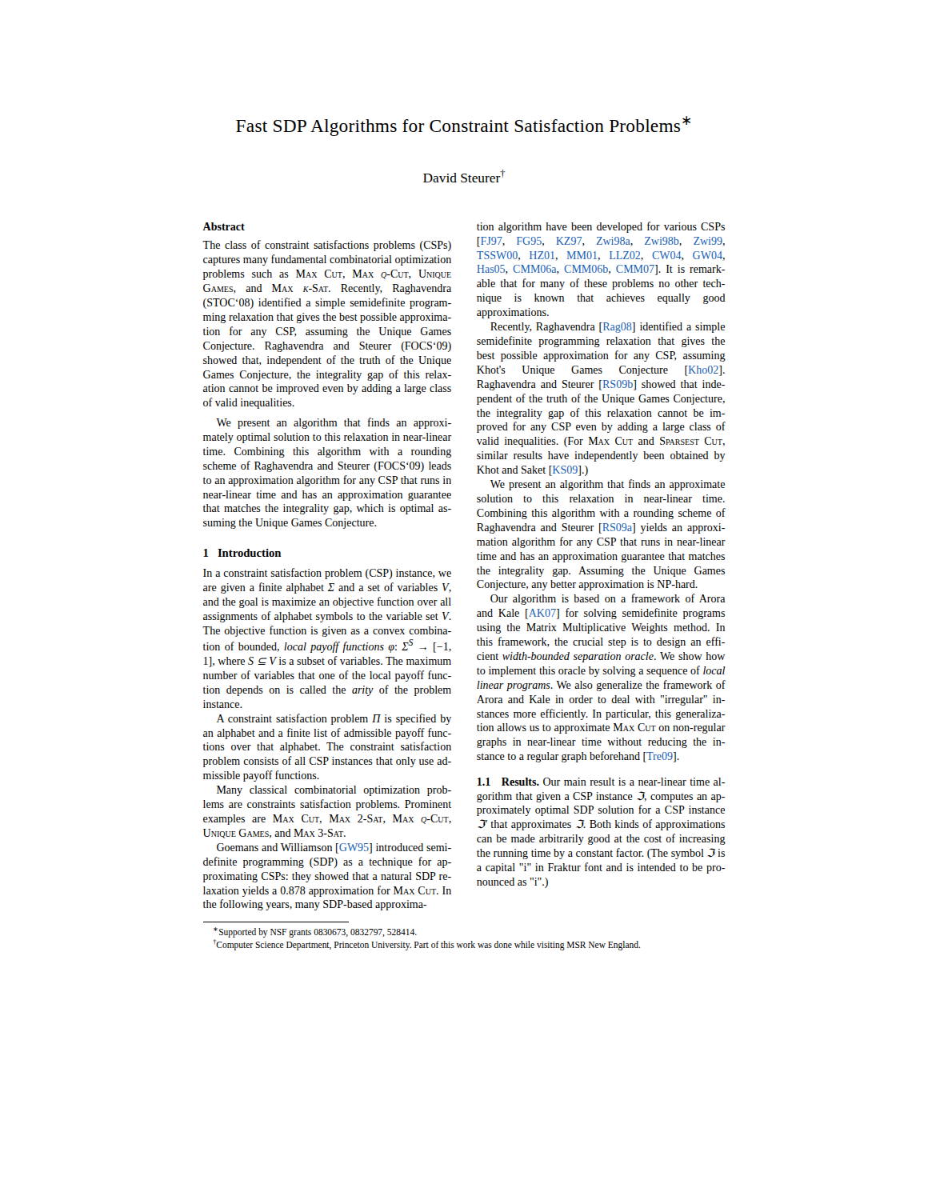Fast SDP Algorithms for Constraint Satisfaction Problems∗
David Steurer†
Abstract
The class of constraint satisfactions problems (CSPs) captures many fundamental combinatorial optimization problems such as Max Cut, Max q-Cut, Unique Games, and Max k-Sat. Recently, Raghavendra (STOC‘08) identified a simple semidefinite programming relaxation that gives the best possible approximation for any CSP, assuming the Unique Games Conjecture. Raghavendra and Steurer (FOCS‘09) showed that, independent of the truth of the Unique Games Conjecture, the integrality gap of this relaxation cannot be improved even by adding a large class of valid inequalities.
We present an algorithm that finds an approximately optimal solution to this relaxation in near-linear time. Combining this algorithm with a rounding scheme of Raghavendra and Steurer (FOCS‘09) leads to an approximation algorithm for any CSP that runs in near-linear time and has an approximation guarantee that matches the integrality gap, which is optimal assuming the Unique Games Conjecture.
1 Introduction
In a constraint satisfaction problem (CSP) instance, we are given a finite alphabet Σ and a set of variables V, and the goal is maximize an objective function over all assignments of alphabet symbols to the variable set V. The objective function is given as a convex combination of bounded, local payoff functions φ: ΣS → [−1, 1], where S ⊆ V is a subset of variables. The maximum number of variables that one of the local payoff function depends on is called the arity of the problem instance.
A constraint satisfaction problem Π is specified by an alphabet and a finite list of admissible payoff functions over that alphabet. The constraint satisfaction problem consists of all CSP instances that only use admissible payoff functions.
Many classical combinatorial optimization problems are constraints satisfaction problems. Prominent examples are Max Cut, Max 2-Sat, Max q-Cut, Unique Games, and Max 3-Sat.
Goemans and Williamson [GW95] introduced semidefinite programming (SDP) as a technique for approximating CSPs: they showed that a natural SDP relaxation yields a 0.878 approximation for Max Cut. In the following years, many SDP-based approxima-
tion algorithm have been developed for various CSPs [FJ97, FG95, KZ97, Zwi98a, Zwi98b, Zwi99, TSSW00, HZ01, MM01, LLZ02, CW04, GW04, Has05, CMM06a, CMM06b, CMM07]. It is remarkable that for many of these problems no other technique is known that achieves equally good approximations.
Recently, Raghavendra [Rag08] identified a simple semidefinite programming relaxation that gives the best possible approximation for any CSP, assuming Khot's Unique Games Conjecture [Kho02]. Raghavendra and Steurer [RS09b] showed that independent of the truth of the Unique Games Conjecture, the integrality gap of this relaxation cannot be improved for any CSP even by adding a large class of valid inequalities. (For Max Cut and Sparsest Cut, similar results have independently been obtained by Khot and Saket [KS09].)
We present an algorithm that finds an approximate solution to this relaxation in near-linear time. Combining this algorithm with a rounding scheme of Raghavendra and Steurer [RS09a] yields an approximation algorithm for any CSP that runs in near-linear time and has an approximation guarantee that matches the integrality gap. Assuming the Unique Games Conjecture, any better approximation is NP-hard.
Our algorithm is based on a framework of Arora and Kale [AK07] for solving semidefinite programs using the Matrix Multiplicative Weights method. In this framework, the crucial step is to design an efficient width-bounded separation oracle. We show how to implement this oracle by solving a sequence of local linear programs. We also generalize the framework of Arora and Kale in order to deal with "irregular" instances more efficiently. In particular, this generalization allows us to approximate Max Cut on non-regular graphs in near-linear time without reducing the instance to a regular graph beforehand [Tre09].
1.1 Results.
Our main result is a near-linear time algorithm that given a CSP instance ℑ, computes an approximately optimal SDP solution for a CSP instance ℑ′ that approximates ℑ. Both kinds of approximations can be made arbitrarily good at the cost of increasing the running time by a constant factor. (The symbol ℑ is a capital "i" in Fraktur font and is intended to be pronounced as "i".)
∗Supported by NSF grants 0830673, 0832797, 528414.
†Computer Science Department, Princeton University. Part of this work was done while visiting MSR New England.